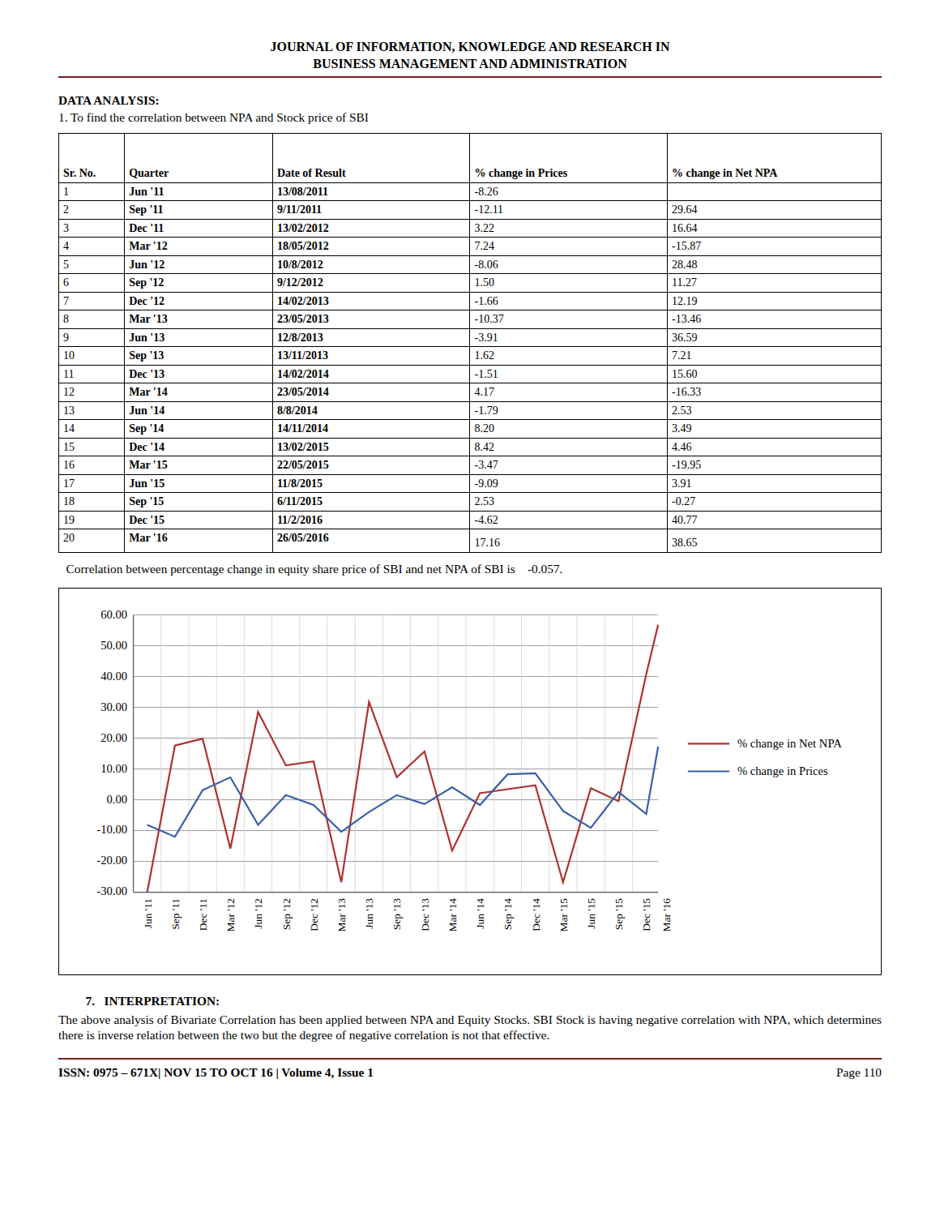JOURNAL OF INFORMATION, KNOWLEDGE AND RESEARCH IN
BUSINESS MANAGEMENT AND ADMINISTRATION
DATA ANALYSIS:
1. To find the correlation between NPA and Stock price of SBI
| Sr. No. | Quarter | Date of Result | % change in Prices | % change in Net NPA |
| --- | --- | --- | --- | --- |
| 1 | Jun '11 | 13/08/2011 | -8.26 | |
| 2 | Sep '11 | 9/11/2011 | -12.11 | 29.64 |
| 3 | Dec '11 | 13/02/2012 | 3.22 | 16.64 |
| 4 | Mar '12 | 18/05/2012 | 7.24 | -15.87 |
| 5 | Jun '12 | 10/8/2012 | -8.06 | 28.48 |
| 6 | Sep '12 | 9/12/2012 | 1.50 | 11.27 |
| 7 | Dec '12 | 14/02/2013 | -1.66 | 12.19 |
| 8 | Mar '13 | 23/05/2013 | -10.37 | -13.46 |
| 9 | Jun '13 | 12/8/2013 | -3.91 | 36.59 |
| 10 | Sep '13 | 13/11/2013 | 1.62 | 7.21 |
| 11 | Dec '13 | 14/02/2014 | -1.51 | 15.60 |
| 12 | Mar '14 | 23/05/2014 | 4.17 | -16.33 |
| 13 | Jun '14 | 8/8/2014 | -1.79 | 2.53 |
| 14 | Sep '14 | 14/11/2014 | 8.20 | 3.49 |
| 15 | Dec '14 | 13/02/2015 | 8.42 | 4.46 |
| 16 | Mar '15 | 22/05/2015 | -3.47 | -19.95 |
| 17 | Jun '15 | 11/8/2015 | -9.09 | 3.91 |
| 18 | Sep '15 | 6/11/2015 | 2.53 | -0.27 |
| 19 | Dec '15 | 11/2/2016 | -4.62 | 40.77 |
| 20 | Mar '16 | 26/05/2016 | 17.16 | 38.65 |
Correlation between percentage change in equity share price of SBI and net NPA of SBI is -0.057.
60.00 50.00 40.00 30.00 20.00 10.00 0.00 -10.00 -20.00 -30.00 Jun '11 Sep '11 Dec '11 Mar '12 Jun '12 Sep '12 Dec '12 Mar '13 Jun '13 Sep '13 Dec '13 Mar '14 Jun '14 Sep '14 Dec '14 Mar '15 Jun '15 Sep '15 Dec '15 Mar '16 % change in Net NPA % change in Prices
7. INTERPRETATION:
The above analysis of Bivariate Correlation has been applied between NPA and Equity Stocks. SBI Stock is having negative correlation with NPA, which determines there is inverse relation between the two but the degree of negative correlation is not that effective.
ISSN: 0975 – 671X| NOV 15 TO OCT 16 | Volume 4, Issue 1 Page 110